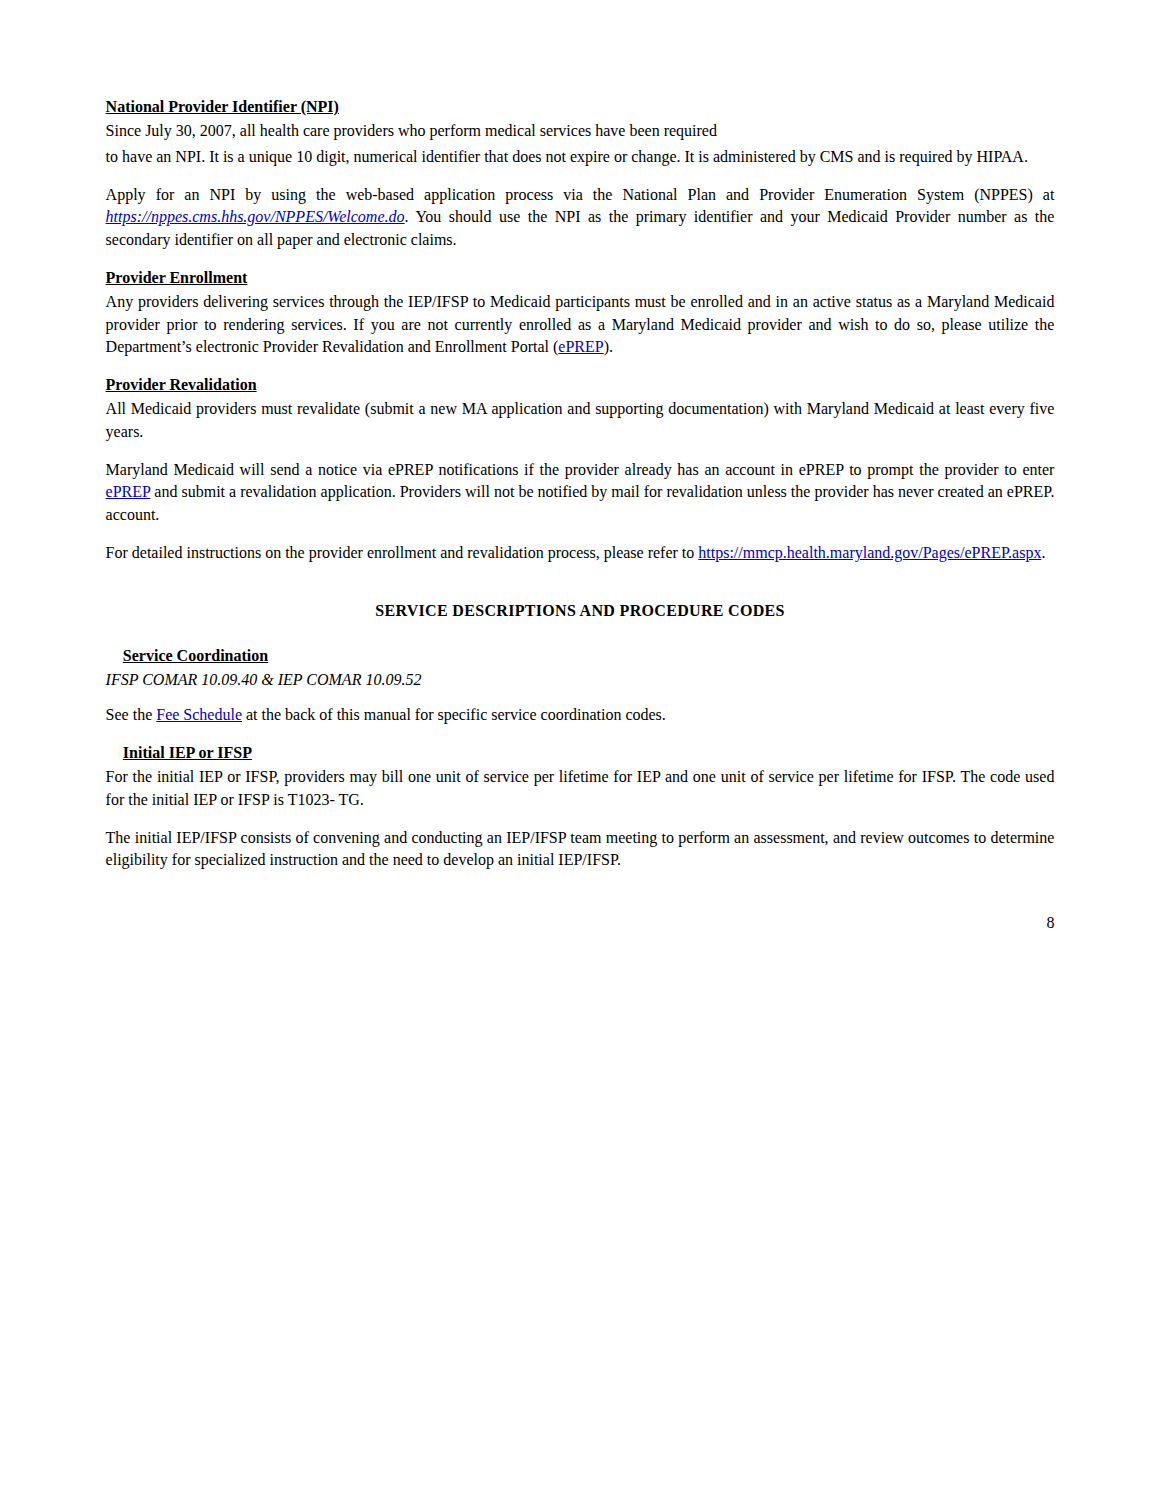National Provider Identifier (NPI)
Since July 30, 2007, all health care providers who perform medical services have been required
to have an NPI. It is a unique 10 digit, numerical identifier that does not expire or change. It is administered by CMS and is required by HIPAA.
Apply for an NPI by using the web-based application process via the National Plan and Provider Enumeration System (NPPES) at https://nppes.cms.hhs.gov/NPPES/Welcome.do. You should use the NPI as the primary identifier and your Medicaid Provider number as the secondary identifier on all paper and electronic claims.
Provider Enrollment
Any providers delivering services through the IEP/IFSP to Medicaid participants must be enrolled and in an active status as a Maryland Medicaid provider prior to rendering services. If you are not currently enrolled as a Maryland Medicaid provider and wish to do so, please utilize the Department’s electronic Provider Revalidation and Enrollment Portal (ePREP).
Provider Revalidation
All Medicaid providers must revalidate (submit a new MA application and supporting documentation) with Maryland Medicaid at least every five years.
Maryland Medicaid will send a notice via ePREP notifications if the provider already has an account in ePREP to prompt the provider to enter ePREP and submit a revalidation application. Providers will not be notified by mail for revalidation unless the provider has never created an ePREP. account.
For detailed instructions on the provider enrollment and revalidation process, please refer to https://mmcp.health.maryland.gov/Pages/ePREP.aspx.
SERVICE DESCRIPTIONS AND PROCEDURE CODES
Service Coordination
IFSP COMAR 10.09.40 & IEP COMAR 10.09.52
See the Fee Schedule at the back of this manual for specific service coordination codes.
Initial IEP or IFSP
For the initial IEP or IFSP, providers may bill one unit of service per lifetime for IEP and one unit of service per lifetime for IFSP. The code used for the initial IEP or IFSP is T1023- TG.
The initial IEP/IFSP consists of convening and conducting an IEP/IFSP team meeting to perform an assessment, and review outcomes to determine eligibility for specialized instruction and the need to develop an initial IEP/IFSP.
8